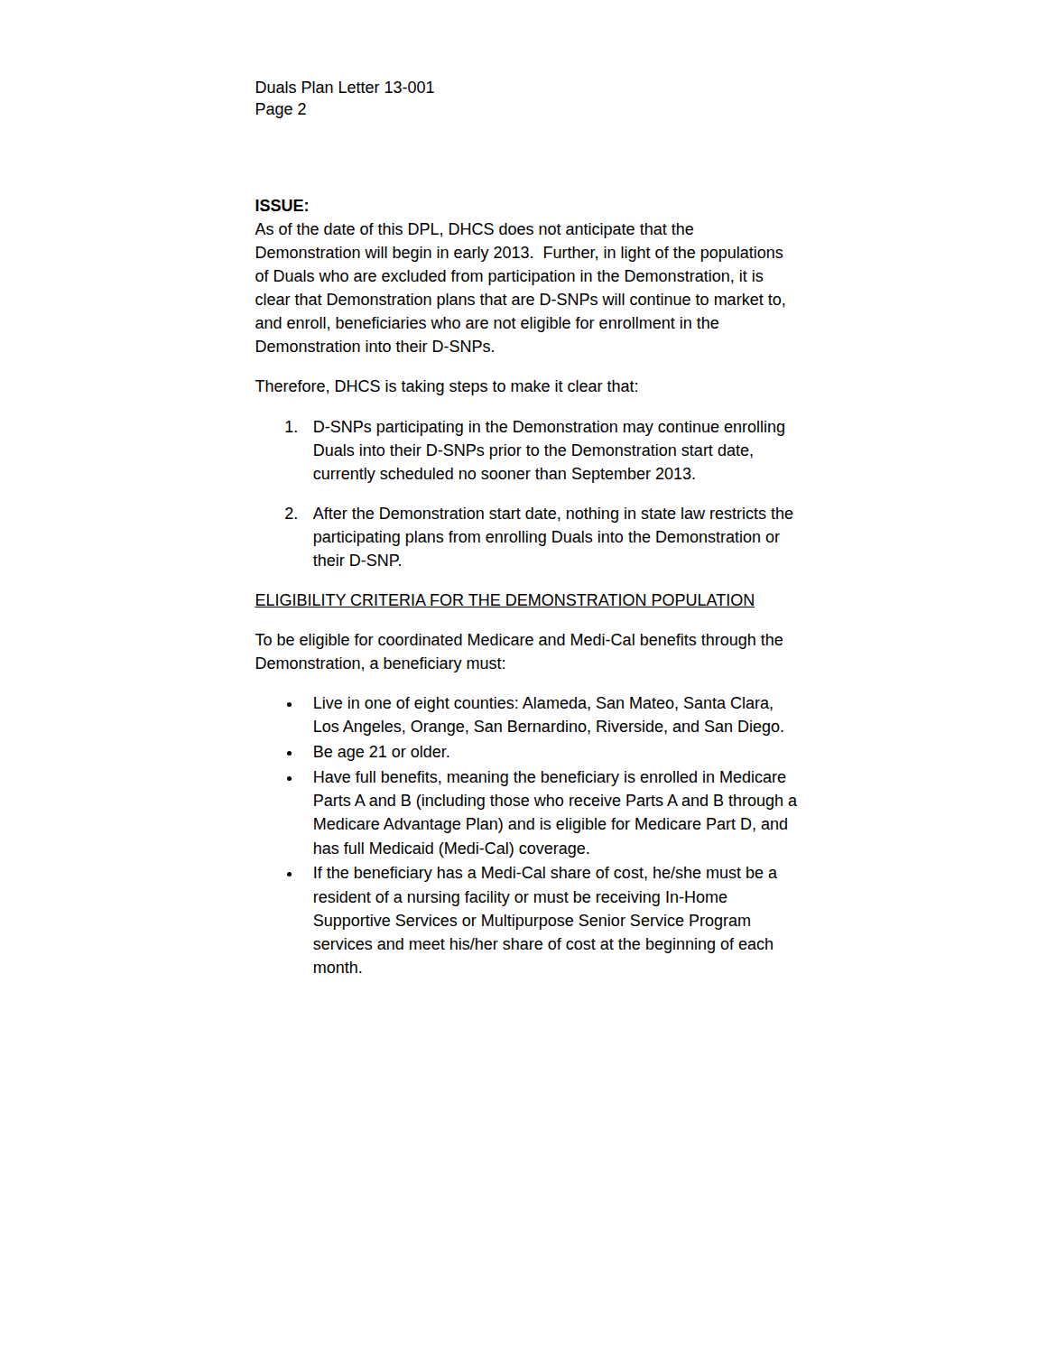Duals Plan Letter 13-001
Page 2
ISSUE:
As of the date of this DPL, DHCS does not anticipate that the Demonstration will begin in early 2013. Further, in light of the populations of Duals who are excluded from participation in the Demonstration, it is clear that Demonstration plans that are D-SNPs will continue to market to, and enroll, beneficiaries who are not eligible for enrollment in the Demonstration into their D-SNPs.
Therefore, DHCS is taking steps to make it clear that:
D-SNPs participating in the Demonstration may continue enrolling Duals into their D-SNPs prior to the Demonstration start date, currently scheduled no sooner than September 2013.
After the Demonstration start date, nothing in state law restricts the participating plans from enrolling Duals into the Demonstration or their D-SNP.
ELIGIBILITY CRITERIA FOR THE DEMONSTRATION POPULATION
To be eligible for coordinated Medicare and Medi-Cal benefits through the Demonstration, a beneficiary must:
Live in one of eight counties: Alameda, San Mateo, Santa Clara, Los Angeles, Orange, San Bernardino, Riverside, and San Diego.
Be age 21 or older.
Have full benefits, meaning the beneficiary is enrolled in Medicare Parts A and B (including those who receive Parts A and B through a Medicare Advantage Plan) and is eligible for Medicare Part D, and has full Medicaid (Medi-Cal) coverage.
If the beneficiary has a Medi-Cal share of cost, he/she must be a resident of a nursing facility or must be receiving In-Home Supportive Services or Multipurpose Senior Service Program services and meet his/her share of cost at the beginning of each month.